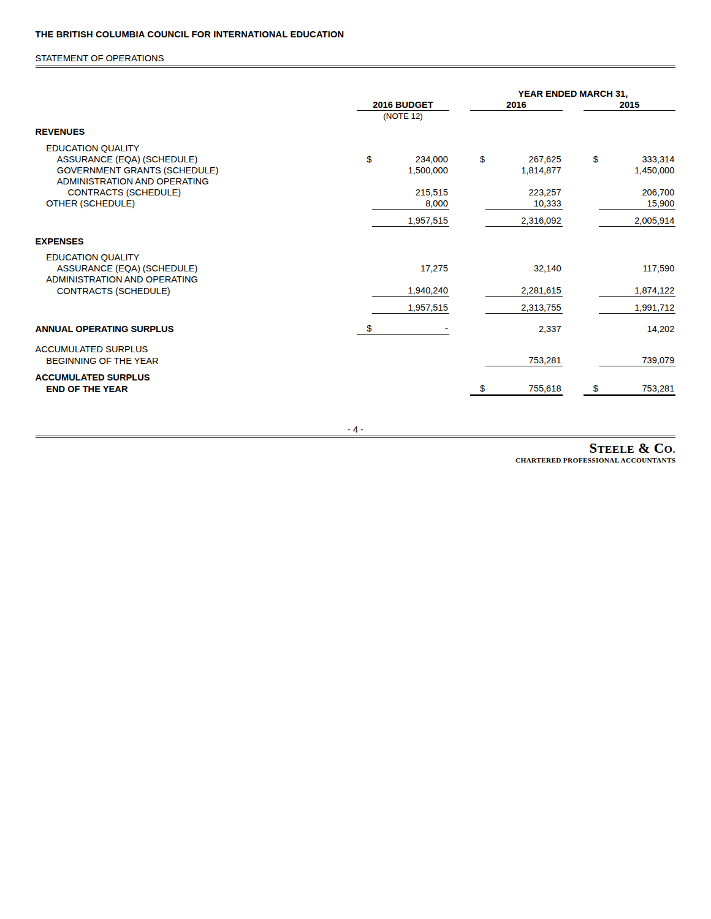THE BRITISH COLUMBIA COUNCIL FOR INTERNATIONAL EDUCATION
STATEMENT OF OPERATIONS
| | | | | YEAR ENDED MARCH 31, |
| | 2016 BUDGET | | 2016 | | 2015 |
| | (NOTE 12) | | | | |
| REVENUES | |
| EDUCATION QUALITY | |
| ASSURANCE (EQA) (SCHEDULE) | $ | 234,000 | | $ | 267,625 | | $ | 333,314 |
| GOVERNMENT GRANTS (SCHEDULE) | | 1,500,000 | | | 1,814,877 | | | 1,450,000 |
| ADMINISTRATION AND OPERATING | |
| CONTRACTS (SCHEDULE) | | 215,515 | | | 223,257 | | | 206,700 |
| OTHER (SCHEDULE) | | 8,000 | | | 10,333 | | | 15,900 |
| | | 1,957,515 | | | 2,316,092 | | | 2,005,914 |
| EXPENSES | |
| EDUCATION QUALITY | |
| ASSURANCE (EQA) (SCHEDULE) | | 17,275 | | | 32,140 | | | 117,590 |
| ADMINISTRATION AND OPERATING | |
| CONTRACTS (SCHEDULE) | | 1,940,240 | | | 2,281,615 | | | 1,874,122 |
| | | 1,957,515 | | | 2,313,755 | | | 1,991,712 |
| ANNUAL OPERATING SURPLUS | $ | - | | | 2,337 | | | 14,202 |
| ACCUMULATED SURPLUS | |
| BEGINNING OF THE YEAR | | | | | 753,281 | | | 739,079 |
| ACCUMULATED SURPLUS | |
| END OF THE YEAR | | | | $ | 755,618 | | $ | 753,281 |
- 4 -
STEELE & CO.
CHARTERED PROFESSIONAL ACCOUNTANTS